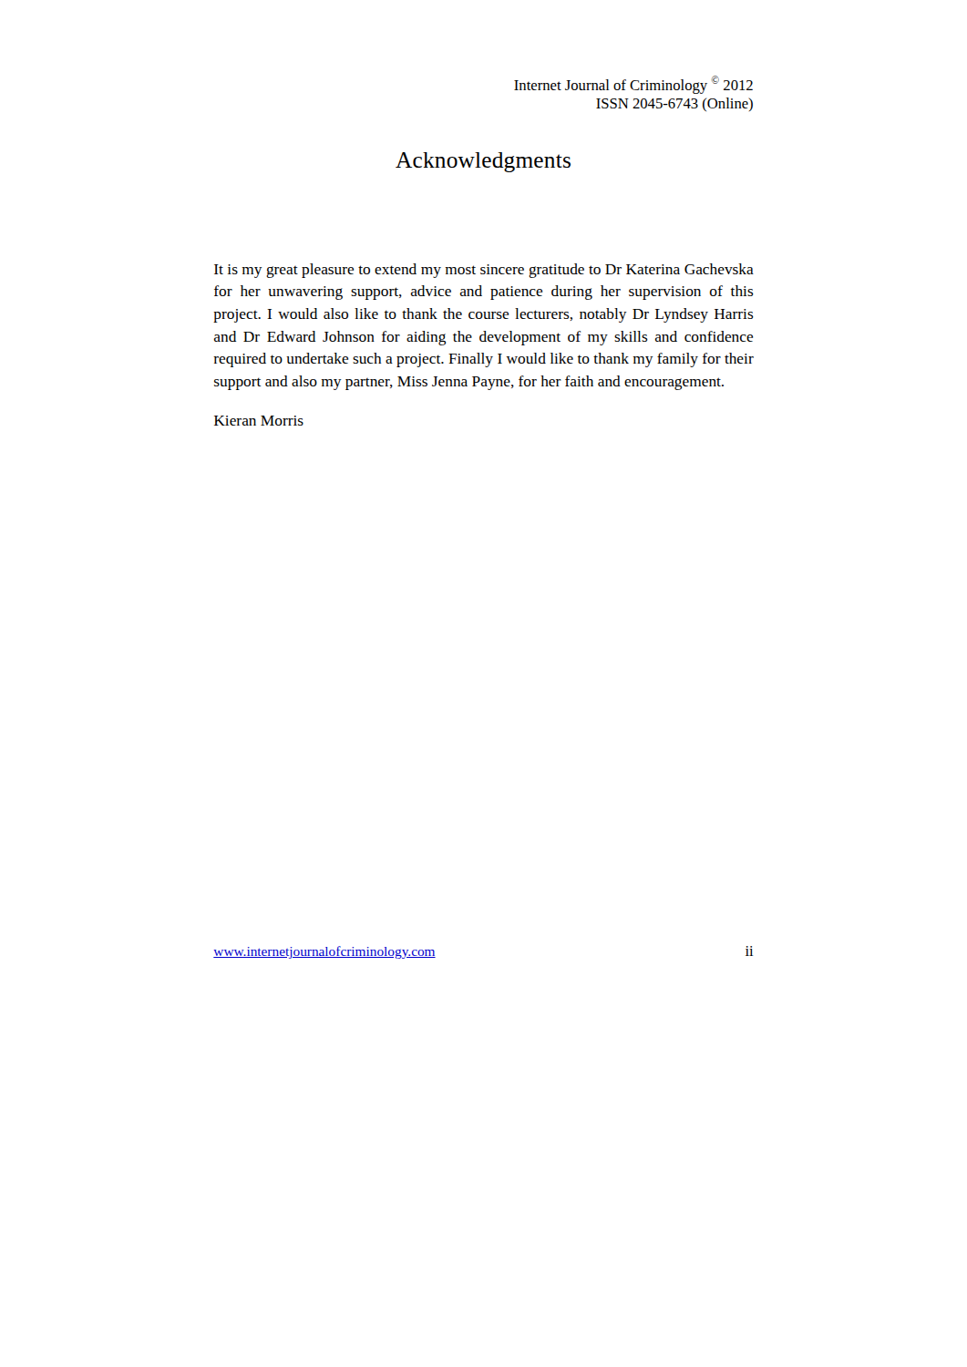Internet Journal of Criminology © 2012
ISSN 2045-6743 (Online)
Acknowledgments
It is my great pleasure to extend my most sincere gratitude to Dr Katerina Gachevska for her unwavering support, advice and patience during her supervision of this project. I would also like to thank the course lecturers, notably Dr Lyndsey Harris and Dr Edward Johnson for aiding the development of my skills and confidence required to undertake such a project. Finally I would like to thank my family for their support and also my partner, Miss Jenna Payne, for her faith and encouragement.
Kieran Morris
www.internetjournalofcriminology.com ii